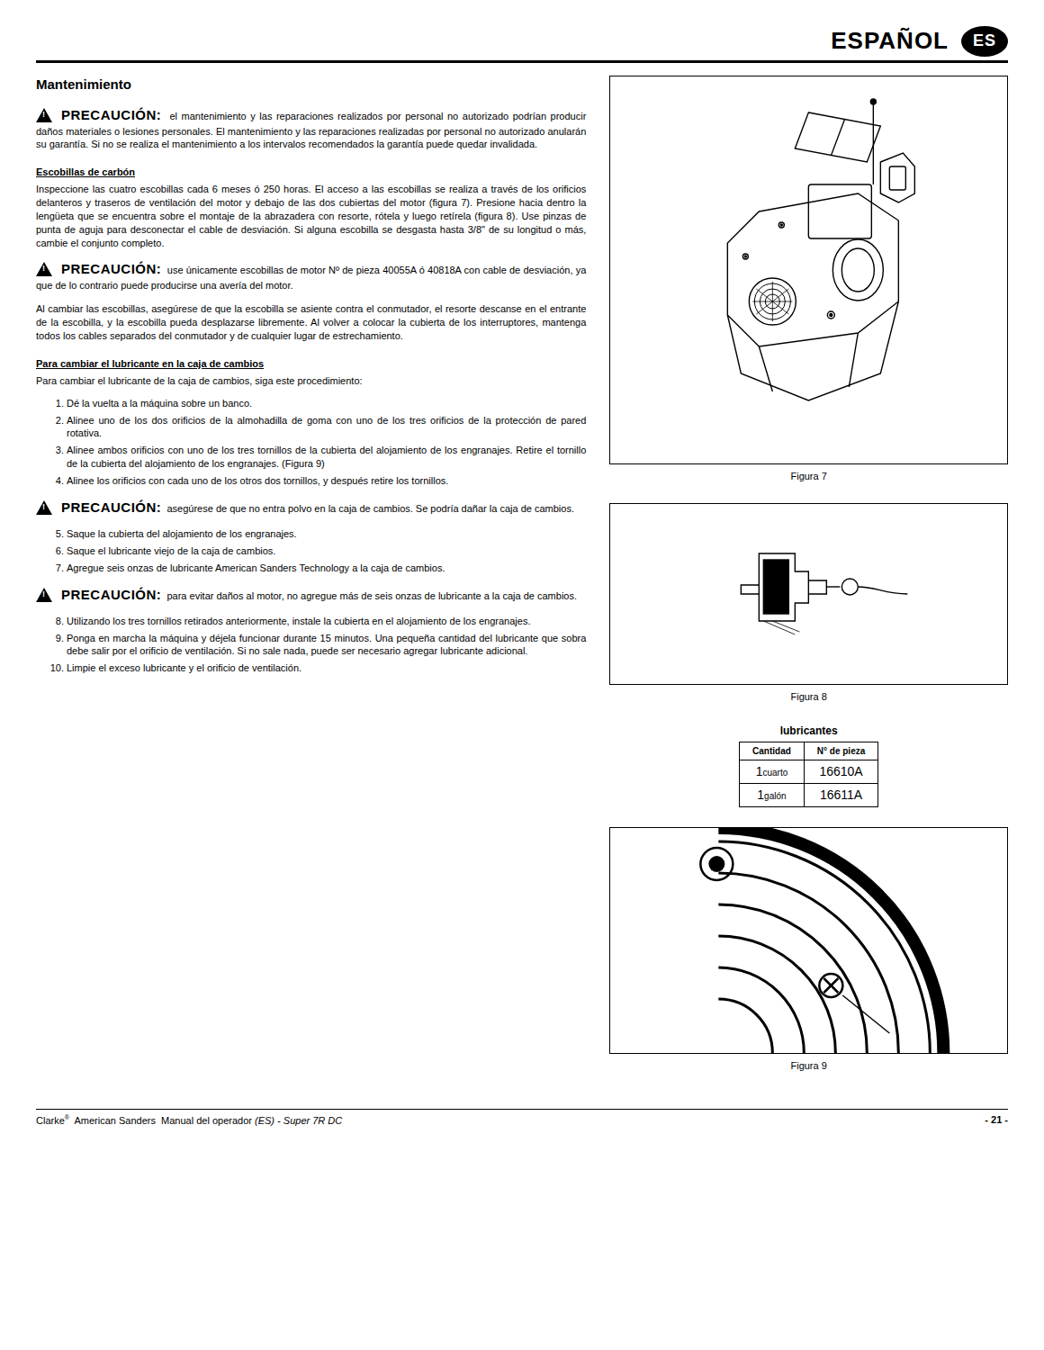ESPAÑOL ES
Mantenimiento
PRECAUCIÓN: el mantenimiento y las reparaciones realizados por personal no autorizado podrían producir daños materiales o lesiones personales. El mantenimiento y las reparaciones realizadas por personal no autorizado anularán su garantía. Si no se realiza el mantenimiento a los intervalos recomendados la garantía puede quedar invalidada.
Escobillas de carbón
Inspeccione las cuatro escobillas cada 6 meses ó 250 horas. El acceso a las escobillas se realiza a través de los orificios delanteros y traseros de ventilación del motor y debajo de las dos cubiertas del motor (figura 7). Presione hacia dentro la lengüeta que se encuentra sobre el montaje de la abrazadera con resorte, rótela y luego retírela (figura 8). Use pinzas de punta de aguja para desconectar el cable de desviación. Si alguna escobilla se desgasta hasta 3/8" de su longitud o más, cambie el conjunto completo.
PRECAUCIÓN: use únicamente escobillas de motor Nº de pieza 40055A ó 40818A con cable de desviación, ya que de lo contrario puede producirse una avería del motor.
Al cambiar las escobillas, asegúrese de que la escobilla se asiente contra el conmutador, el resorte descanse en el entrante de la escobilla, y la escobilla pueda desplazarse libremente. Al volver a colocar la cubierta de los interruptores, mantenga todos los cables separados del conmutador y de cualquier lugar de estrechamiento.
Para cambiar el lubricante en la caja de cambios
Para cambiar el lubricante de la caja de cambios, siga este procedimiento:
Dé la vuelta a la máquina sobre un banco.
Alinee uno de los dos orificios de la almohadilla de goma con uno de los tres orificios de la protección de pared rotativa.
Alinee ambos orificios con uno de los tres tornillos de la cubierta del alojamiento de los engranajes. Retire el tornillo de la cubierta del alojamiento de los engranajes. (Figura 9)
Alinee los orificios con cada uno de los otros dos tornillos, y después retire los tornillos.
PRECAUCIÓN: asegúrese de que no entra polvo en la caja de cambios. Se podría dañar la caja de cambios.
Saque la cubierta del alojamiento de los engranajes.
Saque el lubricante viejo de la caja de cambios.
Agregue seis onzas de lubricante American Sanders Technology a la caja de cambios.
PRECAUCIÓN: para evitar daños al motor, no agregue más de seis onzas de lubricante a la caja de cambios.
Utilizando los tres tornillos retirados anteriormente, instale la cubierta en el alojamiento de los engranajes.
Ponga en marcha la máquina y déjela funcionar durante 15 minutos. Una pequeña cantidad del lubricante que sobra debe salir por el orificio de ventilación. Si no sale nada, puede ser necesario agregar lubricante adicional.
Limpie el exceso lubricante y el orificio de ventilación.
Figura 7
Figura 8
lubricantes
| Cantidad | N° de pieza |
| --- | --- |
| 1 cuarto | 16610A |
| 1 galón | 16611A |
Figura 9
Clarke® American Sanders Manual del operador (ES) - Super 7R DC - 21 -